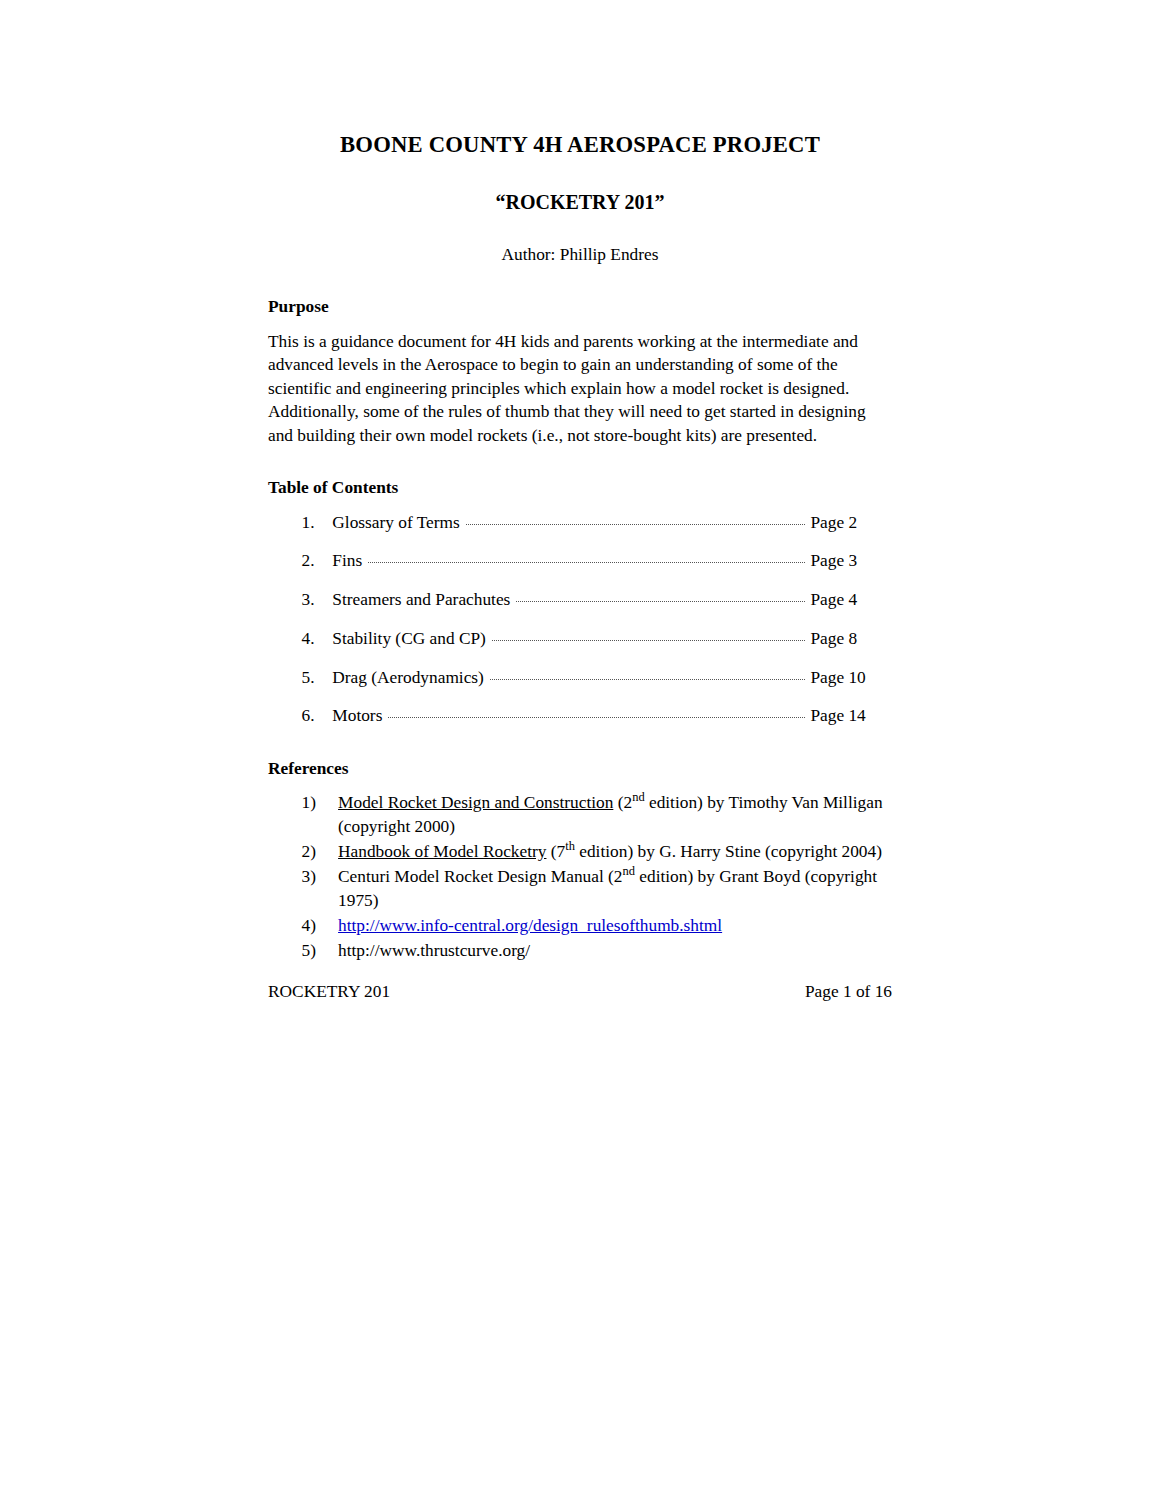BOONE COUNTY 4H AEROSPACE PROJECT
“ROCKETRY 201”
Author: Phillip Endres
Purpose
This is a guidance document for 4H kids and parents working at the intermediate and advanced levels in the Aerospace to begin to gain an understanding of some of the scientific and engineering principles which explain how a model rocket is designed. Additionally, some of the rules of thumb that they will need to get started in designing and building their own model rockets (i.e., not store-bought kits) are presented.
Table of Contents
Glossary of Terms Page 2
Fins Page 3
Streamers and Parachutes Page 4
Stability (CG and CP) Page 8
Drag (Aerodynamics) Page 10
Motors Page 14
References
Model Rocket Design and Construction (2nd edition) by Timothy Van Milligan (copyright 2000)
Handbook of Model Rocketry (7th edition) by G. Harry Stine (copyright 2004)
Centuri Model Rocket Design Manual (2nd edition) by Grant Boyd (copyright 1975)
http://www.info-central.org/design_rulesofthumb.shtml
http://www.thrustcurve.org/
ROCKETRY 201 Page 1 of 16